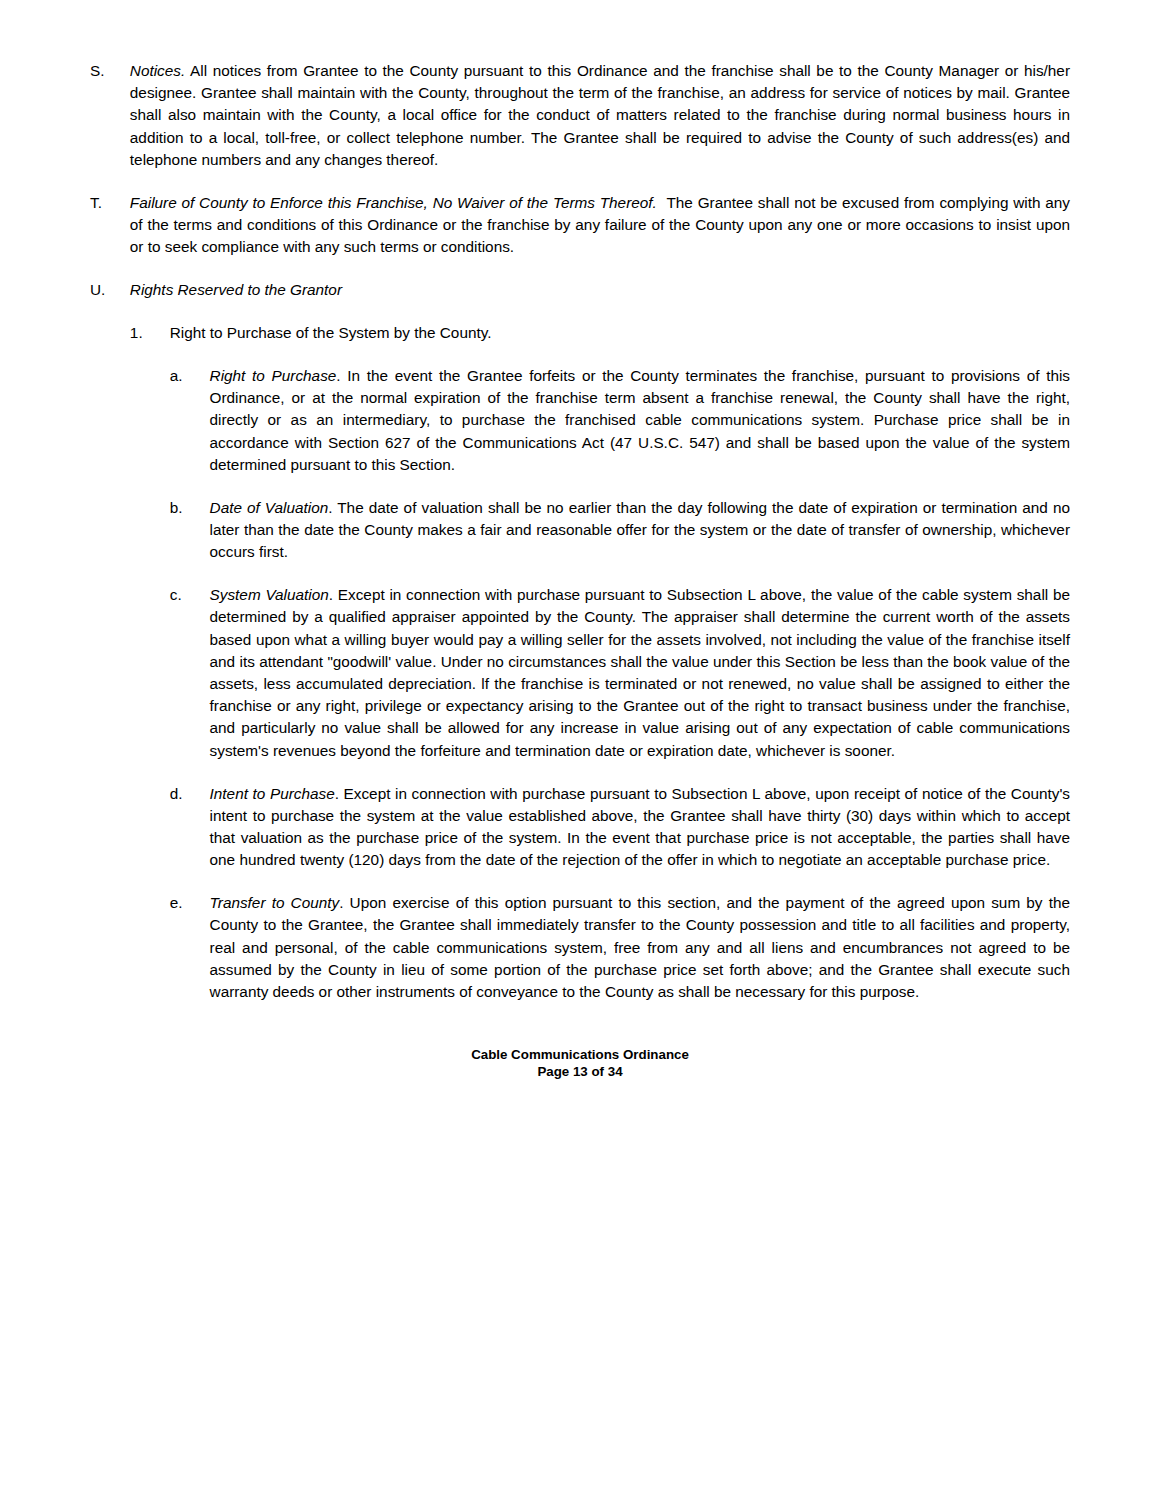S.
Notices. All notices from Grantee to the County pursuant to this Ordinance and the franchise shall be to the County Manager or his/her designee. Grantee shall maintain with the County, throughout the term of the franchise, an address for service of notices by mail. Grantee shall also maintain with the County, a local office for the conduct of matters related to the franchise during normal business hours in addition to a local, toll-free, or collect telephone number. The Grantee shall be required to advise the County of such address(es) and telephone numbers and any changes thereof.
T.
Failure of County to Enforce this Franchise, No Waiver of the Terms Thereof. The Grantee shall not be excused from complying with any of the terms and conditions of this Ordinance or the franchise by any failure of the County upon any one or more occasions to insist upon or to seek compliance with any such terms or conditions.
U.
Rights Reserved to the Grantor
1.
Right to Purchase of the System by the County.
a.
Right to Purchase. In the event the Grantee forfeits or the County terminates the franchise, pursuant to provisions of this Ordinance, or at the normal expiration of the franchise term absent a franchise renewal, the County shall have the right, directly or as an intermediary, to purchase the franchised cable communications system. Purchase price shall be in accordance with Section 627 of the Communications Act (47 U.S.C. 547) and shall be based upon the value of the system determined pursuant to this Section.
b.
Date of Valuation. The date of valuation shall be no earlier than the day following the date of expiration or termination and no later than the date the County makes a fair and reasonable offer for the system or the date of transfer of ownership, whichever occurs first.
c.
System Valuation. Except in connection with purchase pursuant to Subsection L above, the value of the cable system shall be determined by a qualified appraiser appointed by the County. The appraiser shall determine the current worth of the assets based upon what a willing buyer would pay a willing seller for the assets involved, not including the value of the franchise itself and its attendant "goodwill' value. Under no circumstances shall the value under this Section be less than the book value of the assets, less accumulated depreciation. lf the franchise is terminated or not renewed, no value shall be assigned to either the franchise or any right, privilege or expectancy arising to the Grantee out of the right to transact business under the franchise, and particularly no value shall be allowed for any increase in value arising out of any expectation of cable communications system's revenues beyond the forfeiture and termination date or expiration date, whichever is sooner.
d.
Intent to Purchase. Except in connection with purchase pursuant to Subsection L above, upon receipt of notice of the County's intent to purchase the system at the value established above, the Grantee shall have thirty (30) days within which to accept that valuation as the purchase price of the system. In the event that purchase price is not acceptable, the parties shall have one hundred twenty (120) days from the date of the rejection of the offer in which to negotiate an acceptable purchase price.
e.
Transfer to County. Upon exercise of this option pursuant to this section, and the payment of the agreed upon sum by the County to the Grantee, the Grantee shall immediately transfer to the County possession and title to all facilities and property, real and personal, of the cable communications system, free from any and all liens and encumbrances not agreed to be assumed by the County in lieu of some portion of the purchase price set forth above; and the Grantee shall execute such warranty deeds or other instruments of conveyance to the County as shall be necessary for this purpose.
Cable Communications Ordinance
Page 13 of 34